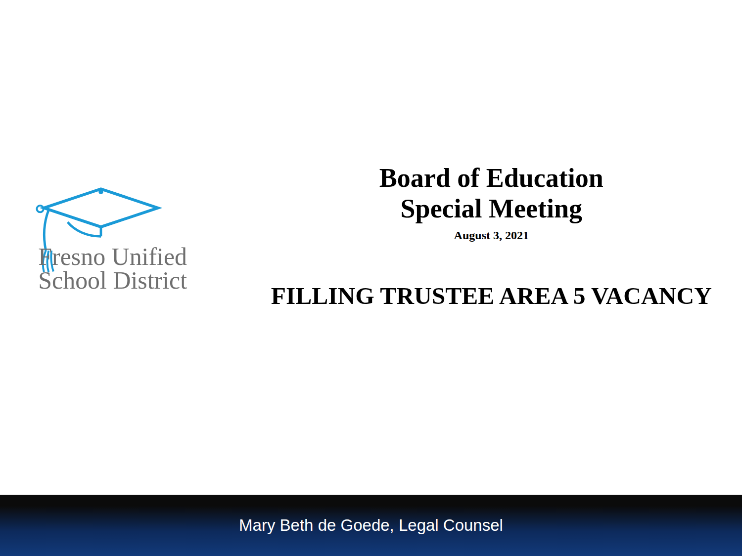Fresno Unified School District
Board of Education
Special Meeting
August 3, 2021
FILLING TRUSTEE AREA 5 VACANCY
Mary Beth de Goede, Legal Counsel